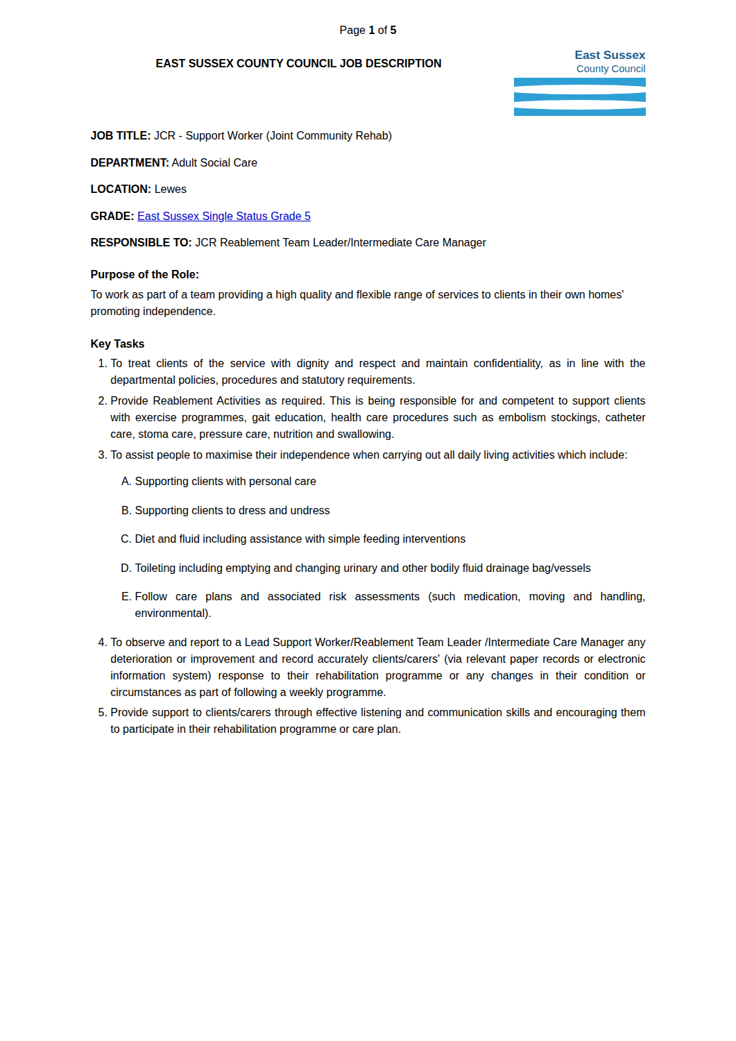Page 1 of 5
East Sussex
County Council
EAST SUSSEX COUNTY COUNCIL JOB DESCRIPTION
JOB TITLE: JCR - Support Worker (Joint Community Rehab)
DEPARTMENT: Adult Social Care
LOCATION: Lewes
GRADE: East Sussex Single Status Grade 5
RESPONSIBLE TO: JCR Reablement Team Leader/Intermediate Care Manager
Purpose of the Role:
To work as part of a team providing a high quality and flexible range of services to clients in their own homes' promoting independence.
Key Tasks
To treat clients of the service with dignity and respect and maintain confidentiality, as in line with the departmental policies, procedures and statutory requirements.
Provide Reablement Activities as required. This is being responsible for and competent to support clients with exercise programmes, gait education, health care procedures such as embolism stockings, catheter care, stoma care, pressure care, nutrition and swallowing.
To assist people to maximise their independence when carrying out all daily living activities which include:
Supporting clients with personal care
Supporting clients to dress and undress
Diet and fluid including assistance with simple feeding interventions
Toileting including emptying and changing urinary and other bodily fluid drainage bag/vessels
Follow care plans and associated risk assessments (such medication, moving and handling, environmental).
To observe and report to a Lead Support Worker/Reablement Team Leader /Intermediate Care Manager any deterioration or improvement and record accurately clients/carers' (via relevant paper records or electronic information system) response to their rehabilitation programme or any changes in their condition or circumstances as part of following a weekly programme.
Provide support to clients/carers through effective listening and communication skills and encouraging them to participate in their rehabilitation programme or care plan.